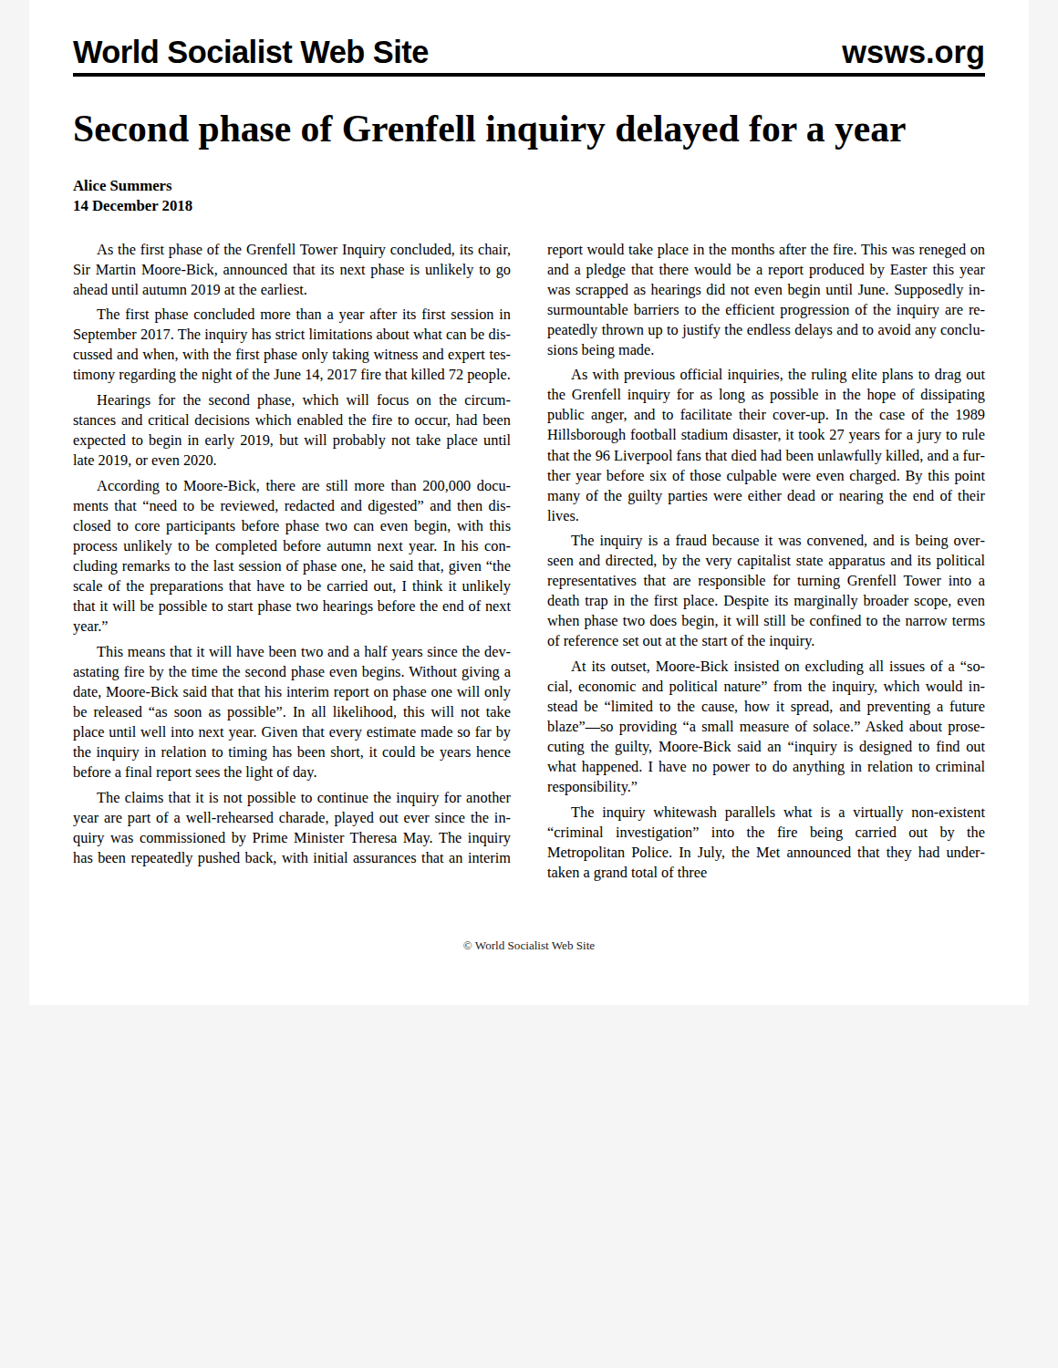World Socialist Web Site
wsws.org
Second phase of Grenfell inquiry delayed for a year
Alice Summers 14 December 2018
As the first phase of the Grenfell Tower Inquiry concluded, its chair, Sir Martin Moore-Bick, announced that its next phase is unlikely to go ahead until autumn 2019 at the earliest.
The first phase concluded more than a year after its first session in September 2017. The inquiry has strict limitations about what can be discussed and when, with the first phase only taking witness and expert testimony regarding the night of the June 14, 2017 fire that killed 72 people.
Hearings for the second phase, which will focus on the circumstances and critical decisions which enabled the fire to occur, had been expected to begin in early 2019, but will probably not take place until late 2019, or even 2020.
According to Moore-Bick, there are still more than 200,000 documents that “need to be reviewed, redacted and digested” and then disclosed to core participants before phase two can even begin, with this process unlikely to be completed before autumn next year. In his concluding remarks to the last session of phase one, he said that, given “the scale of the preparations that have to be carried out, I think it unlikely that it will be possible to start phase two hearings before the end of next year.”
This means that it will have been two and a half years since the devastating fire by the time the second phase even begins. Without giving a date, Moore-Bick said that that his interim report on phase one will only be released “as soon as possible”. In all likelihood, this will not take place until well into next year. Given that every estimate made so far by the inquiry in relation to timing has been short, it could be years hence before a final report sees the light of day.
The claims that it is not possible to continue the inquiry for another year are part of a well-rehearsed charade, played out ever since the inquiry was commissioned by Prime Minister Theresa May. The inquiry has been repeatedly pushed back, with initial assurances that an interim report would take place in the months after the fire. This was reneged on and a pledge that there would be a report produced by Easter this year was scrapped as hearings did not even begin until June. Supposedly insurmountable barriers to the efficient progression of the inquiry are repeatedly thrown up to justify the endless delays and to avoid any conclusions being made.
As with previous official inquiries, the ruling elite plans to drag out the Grenfell inquiry for as long as possible in the hope of dissipating public anger, and to facilitate their cover-up. In the case of the 1989 Hillsborough football stadium disaster, it took 27 years for a jury to rule that the 96 Liverpool fans that died had been unlawfully killed, and a further year before six of those culpable were even charged. By this point many of the guilty parties were either dead or nearing the end of their lives.
The inquiry is a fraud because it was convened, and is being overseen and directed, by the very capitalist state apparatus and its political representatives that are responsible for turning Grenfell Tower into a death trap in the first place. Despite its marginally broader scope, even when phase two does begin, it will still be confined to the narrow terms of reference set out at the start of the inquiry.
At its outset, Moore-Bick insisted on excluding all issues of a “social, economic and political nature” from the inquiry, which would instead be “limited to the cause, how it spread, and preventing a future blaze”—so providing “a small measure of solace.” Asked about prosecuting the guilty, Moore-Bick said an “inquiry is designed to find out what happened. I have no power to do anything in relation to criminal responsibility.”
The inquiry whitewash parallels what is a virtually non-existent “criminal investigation” into the fire being carried out by the Metropolitan Police. In July, the Met announced that they had undertaken a grand total of three
© World Socialist Web Site